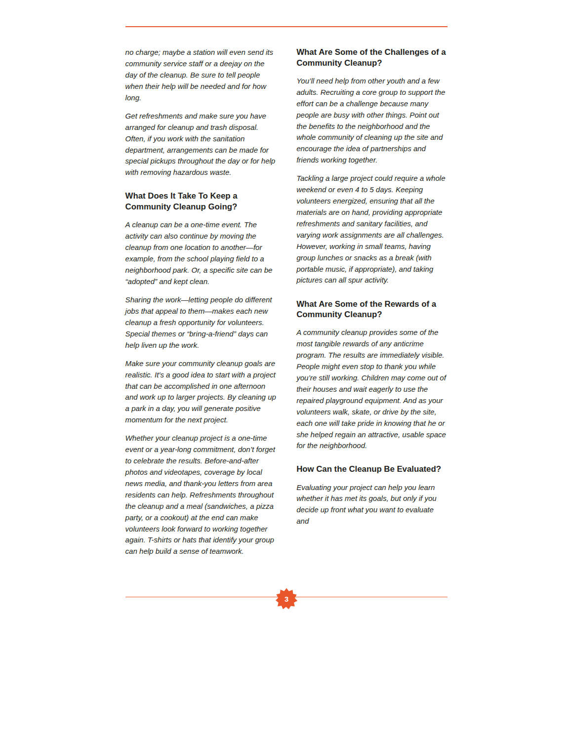no charge; maybe a station will even send its community service staff or a deejay on the day of the cleanup. Be sure to tell people when their help will be needed and for how long.
Get refreshments and make sure you have arranged for cleanup and trash disposal. Often, if you work with the sanitation department, arrangements can be made for special pickups throughout the day or for help with removing hazardous waste.
What Does It Take To Keep a Community Cleanup Going?
A cleanup can be a one-time event. The activity can also continue by moving the cleanup from one location to another—for example, from the school playing field to a neighborhood park. Or, a specific site can be “adopted” and kept clean.
Sharing the work—letting people do different jobs that appeal to them—makes each new cleanup a fresh opportunity for volunteers. Special themes or “bring-a-friend” days can help liven up the work.
Make sure your community cleanup goals are realistic. It’s a good idea to start with a project that can be accomplished in one afternoon and work up to larger projects. By cleaning up a park in a day, you will generate positive momentum for the next project.
Whether your cleanup project is a one-time event or a year-long commitment, don’t forget to celebrate the results. Before-and-after photos and videotapes, coverage by local news media, and thank-you letters from area residents can help. Refreshments throughout the cleanup and a meal (sandwiches, a pizza party, or a cookout) at the end can make volunteers look forward to working together again. T-shirts or hats that identify your group can help build a sense of teamwork.
What Are Some of the Challenges of a Community Cleanup?
You’ll need help from other youth and a few adults. Recruiting a core group to support the effort can be a challenge because many people are busy with other things. Point out the benefits to the neighborhood and the whole community of cleaning up the site and encourage the idea of partnerships and friends working together.
Tackling a large project could require a whole weekend or even 4 to 5 days. Keeping volunteers energized, ensuring that all the materials are on hand, providing appropriate refreshments and sanitary facilities, and varying work assignments are all challenges. However, working in small teams, having group lunches or snacks as a break (with portable music, if appropriate), and taking pictures can all spur activity.
What Are Some of the Rewards of a Community Cleanup?
A community cleanup provides some of the most tangible rewards of any anticrime program. The results are immediately visible. People might even stop to thank you while you’re still working. Children may come out of their houses and wait eagerly to use the repaired playground equipment. And as your volunteers walk, skate, or drive by the site, each one will take pride in knowing that he or she helped regain an attractive, usable space for the neighborhood.
How Can the Cleanup Be Evaluated?
Evaluating your project can help you learn whether it has met its goals, but only if you decide up front what you want to evaluate and
3